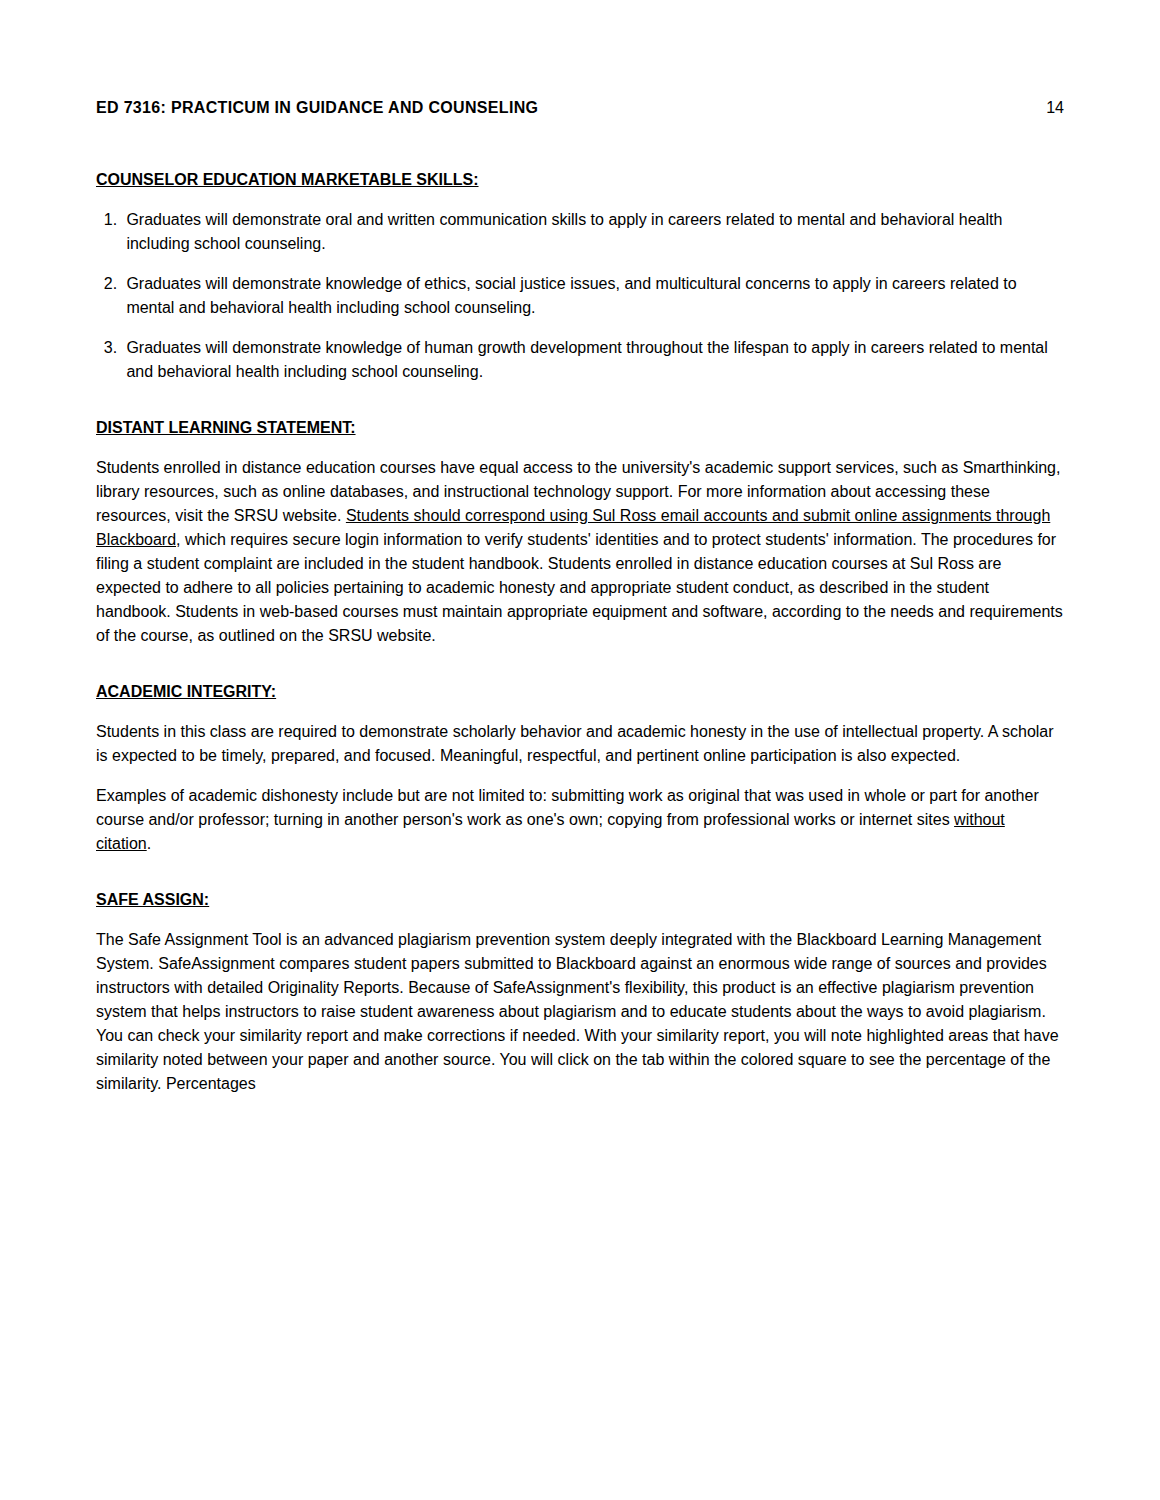ED 7316: PRACTICUM IN GUIDANCE AND COUNSELING 14
COUNSELOR EDUCATION MARKETABLE SKILLS:
Graduates will demonstrate oral and written communication skills to apply in careers related to mental and behavioral health including school counseling.
Graduates will demonstrate knowledge of ethics, social justice issues, and multicultural concerns to apply in careers related to mental and behavioral health including school counseling.
Graduates will demonstrate knowledge of human growth development throughout the lifespan to apply in careers related to mental and behavioral health including school counseling.
DISTANT LEARNING STATEMENT:
Students enrolled in distance education courses have equal access to the university's academic support services, such as Smarthinking, library resources, such as online databases, and instructional technology support. For more information about accessing these resources, visit the SRSU website. Students should correspond using Sul Ross email accounts and submit online assignments through Blackboard, which requires secure login information to verify students' identities and to protect students' information. The procedures for filing a student complaint are included in the student handbook. Students enrolled in distance education courses at Sul Ross are expected to adhere to all policies pertaining to academic honesty and appropriate student conduct, as described in the student handbook. Students in web-based courses must maintain appropriate equipment and software, according to the needs and requirements of the course, as outlined on the SRSU website.
ACADEMIC INTEGRITY:
Students in this class are required to demonstrate scholarly behavior and academic honesty in the use of intellectual property. A scholar is expected to be timely, prepared, and focused. Meaningful, respectful, and pertinent online participation is also expected.
Examples of academic dishonesty include but are not limited to: submitting work as original that was used in whole or part for another course and/or professor; turning in another person's work as one's own; copying from professional works or internet sites without citation.
SAFE ASSIGN:
The Safe Assignment Tool is an advanced plagiarism prevention system deeply integrated with the Blackboard Learning Management System. SafeAssignment compares student papers submitted to Blackboard against an enormous wide range of sources and provides instructors with detailed Originality Reports. Because of SafeAssignment's flexibility, this product is an effective plagiarism prevention system that helps instructors to raise student awareness about plagiarism and to educate students about the ways to avoid plagiarism. You can check your similarity report and make corrections if needed. With your similarity report, you will note highlighted areas that have similarity noted between your paper and another source. You will click on the tab within the colored square to see the percentage of the similarity. Percentages